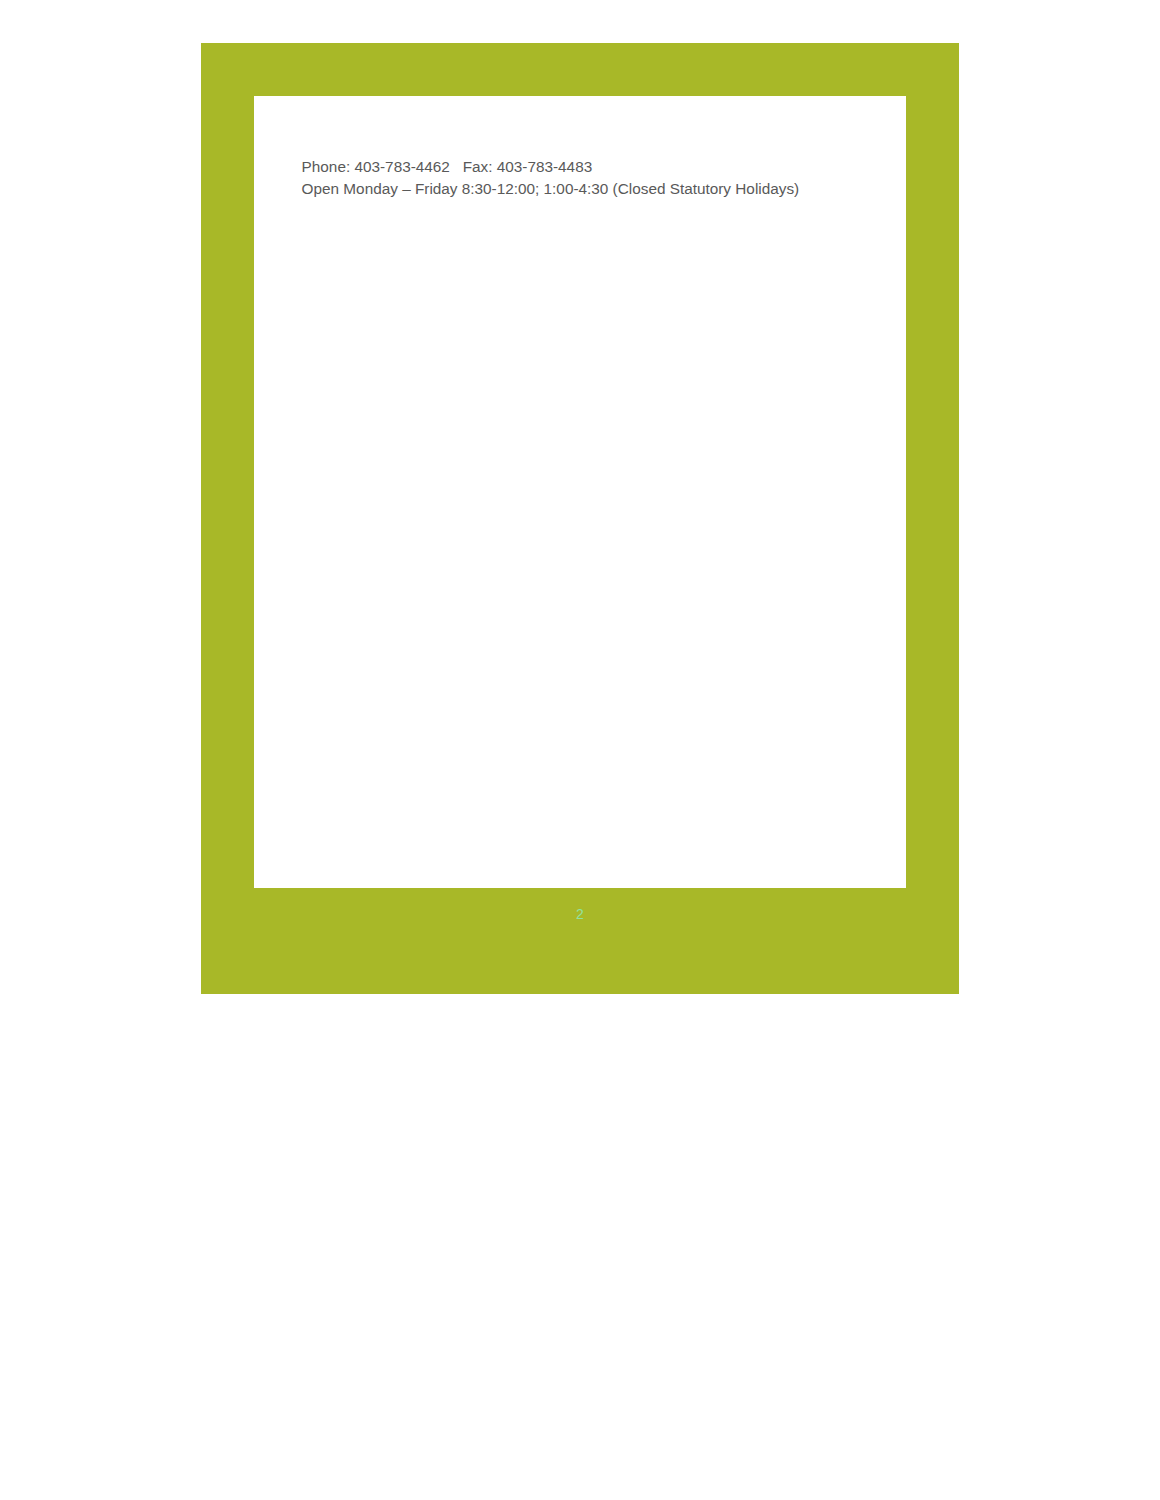Phone: 403-783-4462 Fax: 403-783-4483
Open Monday – Friday 8:30-12:00; 1:00-4:30 (Closed Statutory Holidays)
2